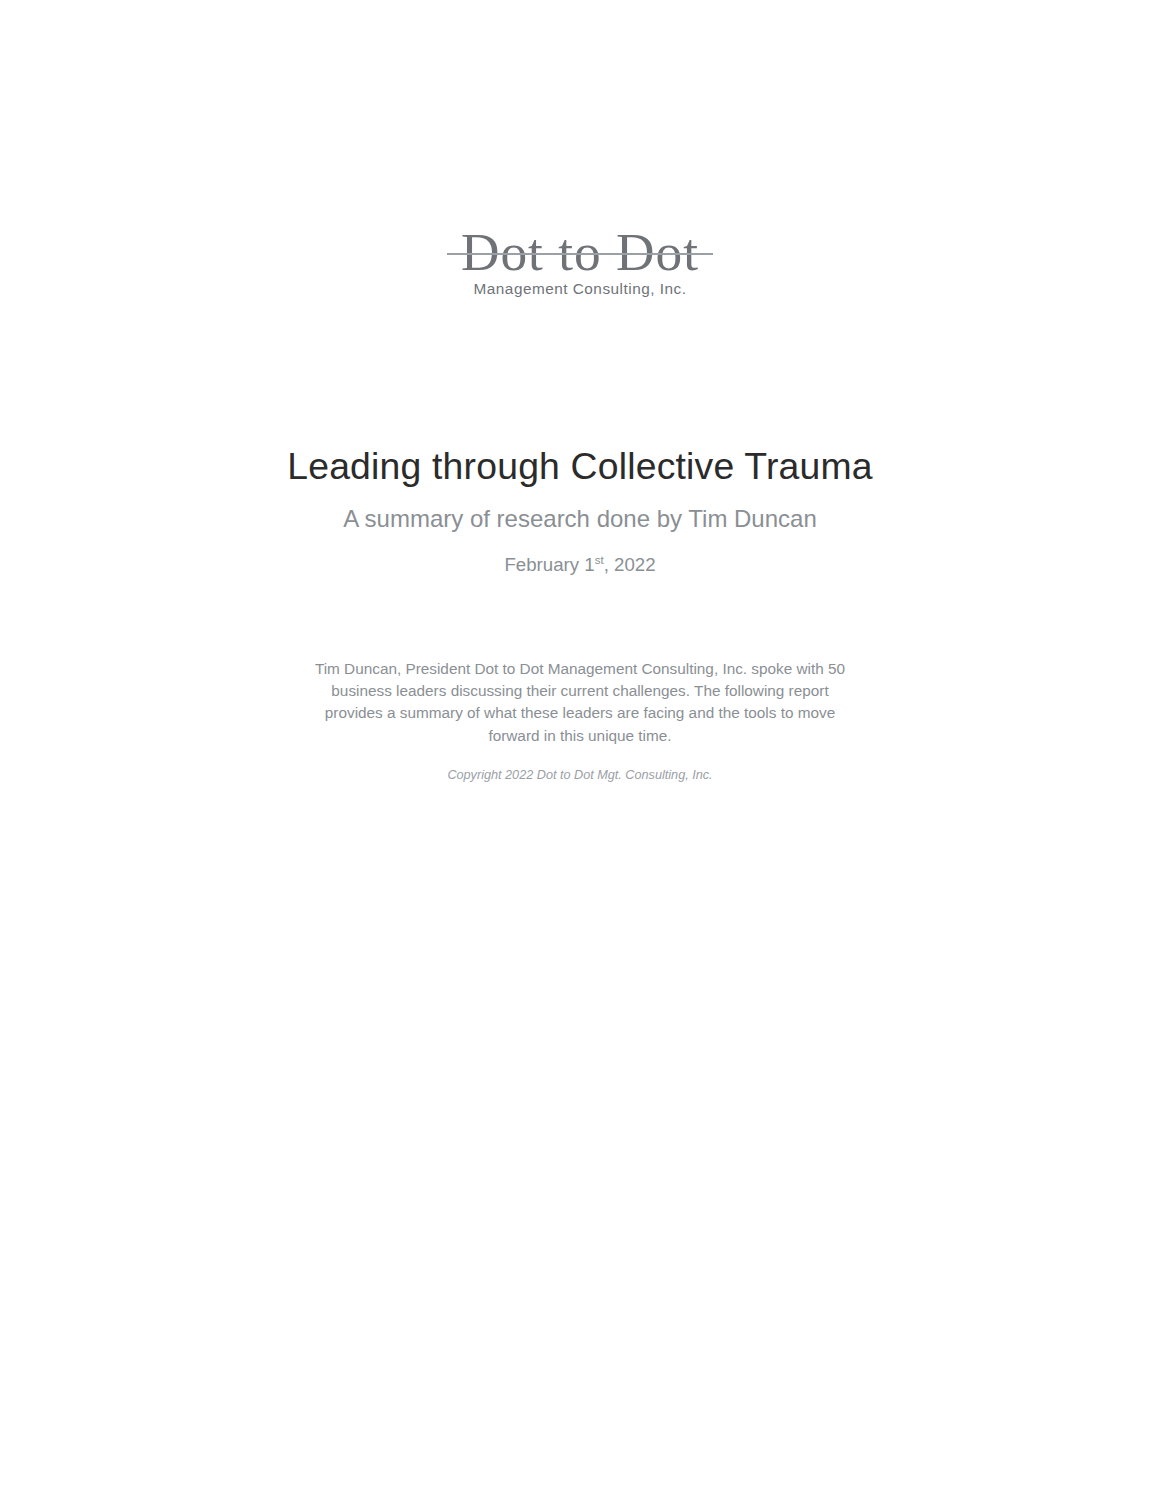Dot to Dot
Management Consulting, Inc.
Leading through Collective Trauma
A summary of research done by Tim Duncan
February 1st, 2022
Tim Duncan, President Dot to Dot Management Consulting, Inc. spoke with 50 business leaders discussing their current challenges. The following report provides a summary of what these leaders are facing and the tools to move forward in this unique time.
Copyright 2022 Dot to Dot Mgt. Consulting, Inc.